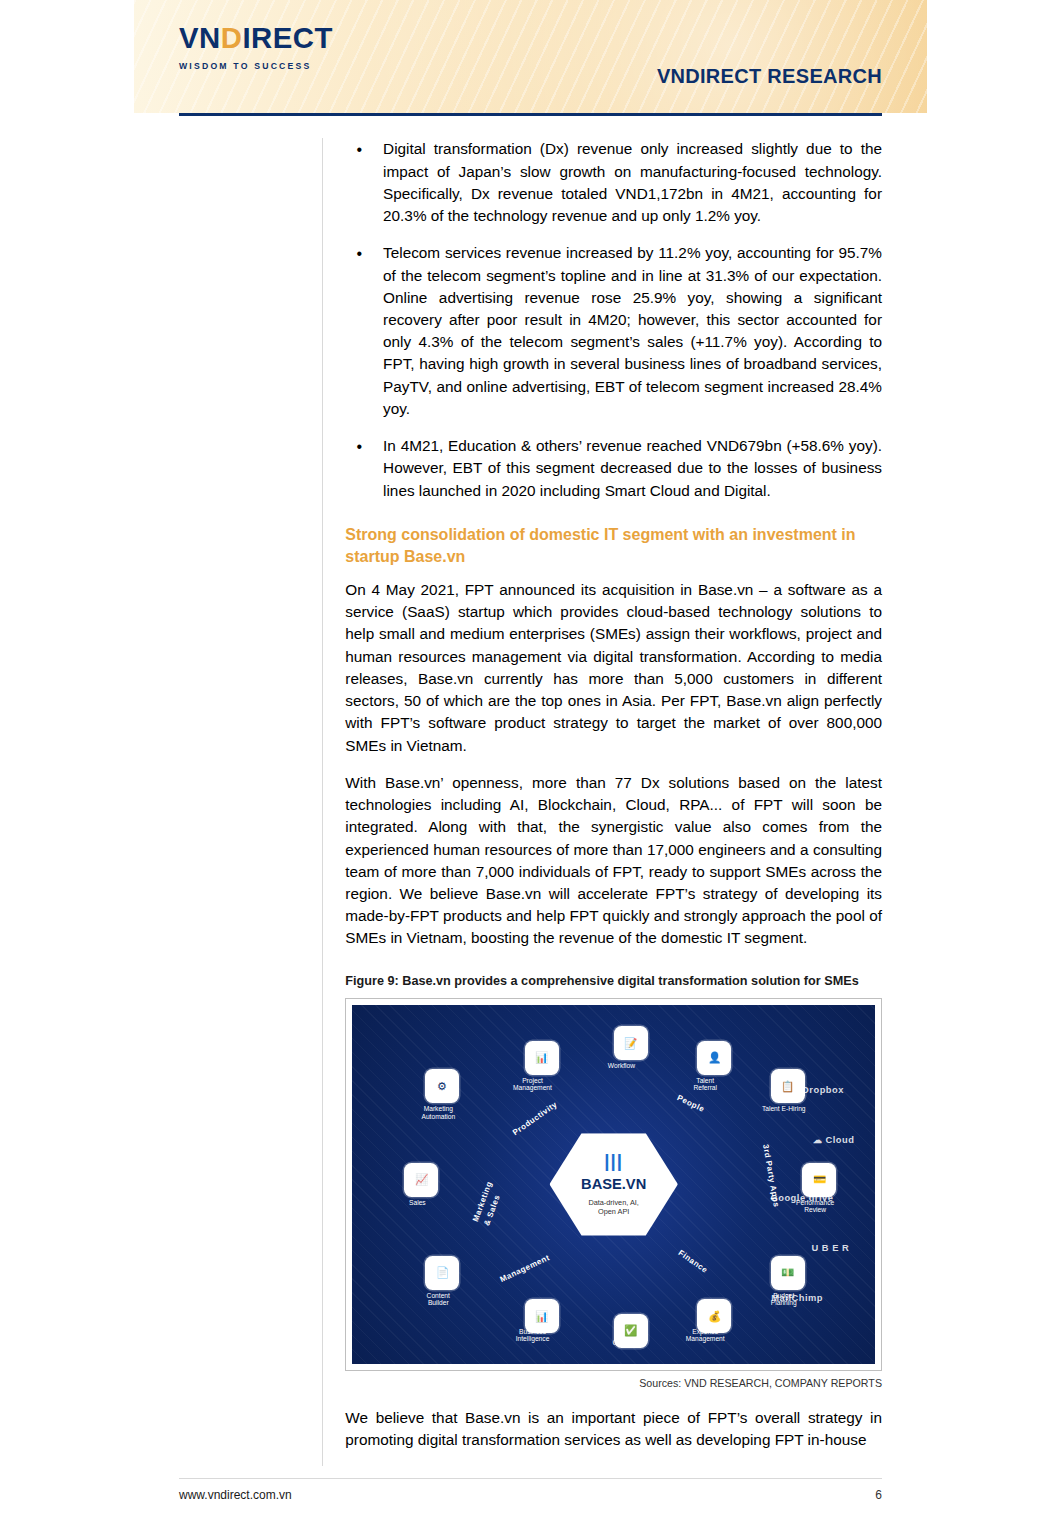VN DIRECT
WISDOM TO SUCCESS
VNDIRECT RESEARCH
Digital transformation (Dx) revenue only increased slightly due to the impact of Japan’s slow growth on manufacturing-focused technology. Specifically, Dx revenue totaled VND1,172bn in 4M21, accounting for 20.3% of the technology revenue and up only 1.2% yoy.
Telecom services revenue increased by 11.2% yoy, accounting for 95.7% of the telecom segment’s topline and in line at 31.3% of our expectation. Online advertising revenue rose 25.9% yoy, showing a significant recovery after poor result in 4M20; however, this sector accounted for only 4.3% of the telecom segment’s sales (+11.7% yoy). According to FPT, having high growth in several business lines of broadband services, PayTV, and online advertising, EBT of telecom segment increased 28.4% yoy.
In 4M21, Education & others’ revenue reached VND679bn (+58.6% yoy). However, EBT of this segment decreased due to the losses of business lines launched in 2020 including Smart Cloud and Digital.
Strong consolidation of domestic IT segment with an investment in startup Base.vn
On 4 May 2021, FPT announced its acquisition in Base.vn – a software as a service (SaaS) startup which provides cloud-based technology solutions to help small and medium enterprises (SMEs) assign their workflows, project and human resources management via digital transformation. According to media releases, Base.vn currently has more than 5,000 customers in different sectors, 50 of which are the top ones in Asia. Per FPT, Base.vn align perfectly with FPT’s software product strategy to target the market of over 800,000 SMEs in Vietnam.
With Base.vn’ openness, more than 77 Dx solutions based on the latest technologies including AI, Blockchain, Cloud, RPA... of FPT will soon be integrated. Along with that, the synergistic value also comes from the experienced human resources of more than 17,000 engineers and a consulting team of more than 7,000 individuals of FPT, ready to support SMEs across the region. We believe Base.vn will accelerate FPT’s strategy of developing its made-by-FPT products and help FPT quickly and strongly approach the pool of SMEs in Vietnam, boosting the revenue of the domestic IT segment.
Figure 9: Base.vn provides a comprehensive digital transformation solution for SMEs
|||
BASE.VN
Data-driven, AI,
Open API
Productivity
People
Marketing
& Sales
Finance
Management
3rd Party Apps
⚙
Marketing
Automation
📊
Project
Management
📝
Workflow
👤
Talent
Referral
📋
Talent E-Hiring
📈
Sales
💳
Performance
Review
📄
Content
Builder
📊
Business
Intelligence
✅
OKRs
💰
Expense
Management
💵
Budget
Planning
Dropbox
☁ Cloud
Google drive
U B E R
MailChimp
Sources: VND RESEARCH, COMPANY REPORTS
We believe that Base.vn is an important piece of FPT’s overall strategy in promoting digital transformation services as well as developing FPT in-house
www.vndirect.com.vn
6